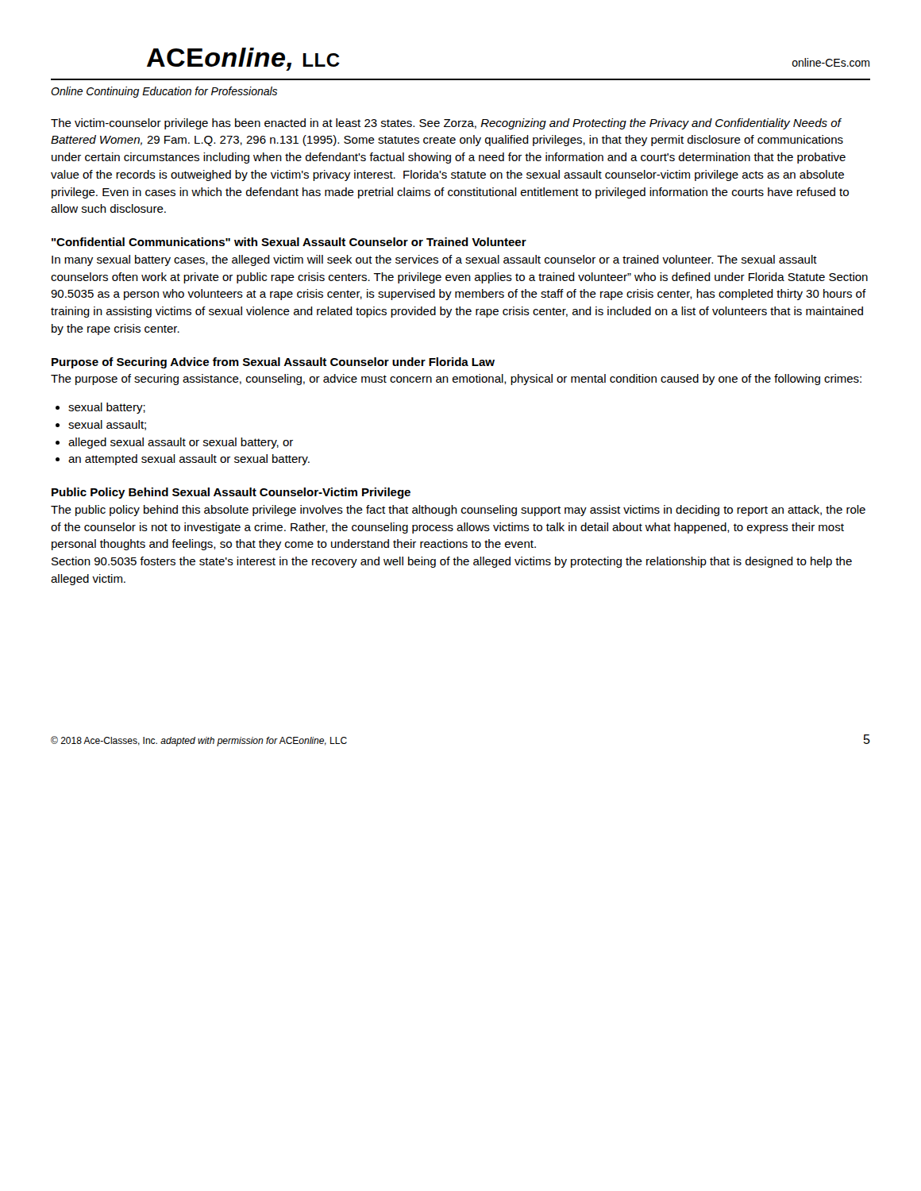ACEonline, LLC
online-CEs.com
Online Continuing Education for Professionals
The victim-counselor privilege has been enacted in at least 23 states. See Zorza, Recognizing and Protecting the Privacy and Confidentiality Needs of Battered Women, 29 Fam. L.Q. 273, 296 n.131 (1995). Some statutes create only qualified privileges, in that they permit disclosure of communications under certain circumstances including when the defendant's factual showing of a need for the information and a court's determination that the probative value of the records is outweighed by the victim's privacy interest. Florida's statute on the sexual assault counselor-victim privilege acts as an absolute privilege. Even in cases in which the defendant has made pretrial claims of constitutional entitlement to privileged information the courts have refused to allow such disclosure.
"Confidential Communications" with Sexual Assault Counselor or Trained Volunteer
In many sexual battery cases, the alleged victim will seek out the services of a sexual assault counselor or a trained volunteer. The sexual assault counselors often work at private or public rape crisis centers. The privilege even applies to a trained volunteer” who is defined under Florida Statute Section 90.5035 as a person who volunteers at a rape crisis center, is supervised by members of the staff of the rape crisis center, has completed thirty 30 hours of training in assisting victims of sexual violence and related topics provided by the rape crisis center, and is included on a list of volunteers that is maintained by the rape crisis center.
Purpose of Securing Advice from Sexual Assault Counselor under Florida Law
The purpose of securing assistance, counseling, or advice must concern an emotional, physical or mental condition caused by one of the following crimes:
sexual battery;
sexual assault;
alleged sexual assault or sexual battery, or
an attempted sexual assault or sexual battery.
Public Policy Behind Sexual Assault Counselor-Victim Privilege
The public policy behind this absolute privilege involves the fact that although counseling support may assist victims in deciding to report an attack, the role of the counselor is not to investigate a crime. Rather, the counseling process allows victims to talk in detail about what happened, to express their most personal thoughts and feelings, so that they come to understand their reactions to the event.
Section 90.5035 fosters the state's interest in the recovery and well being of the alleged victims by protecting the relationship that is designed to help the alleged victim.
© 2018 Ace-Classes, Inc. adapted with permission for ACEonline, LLC
5